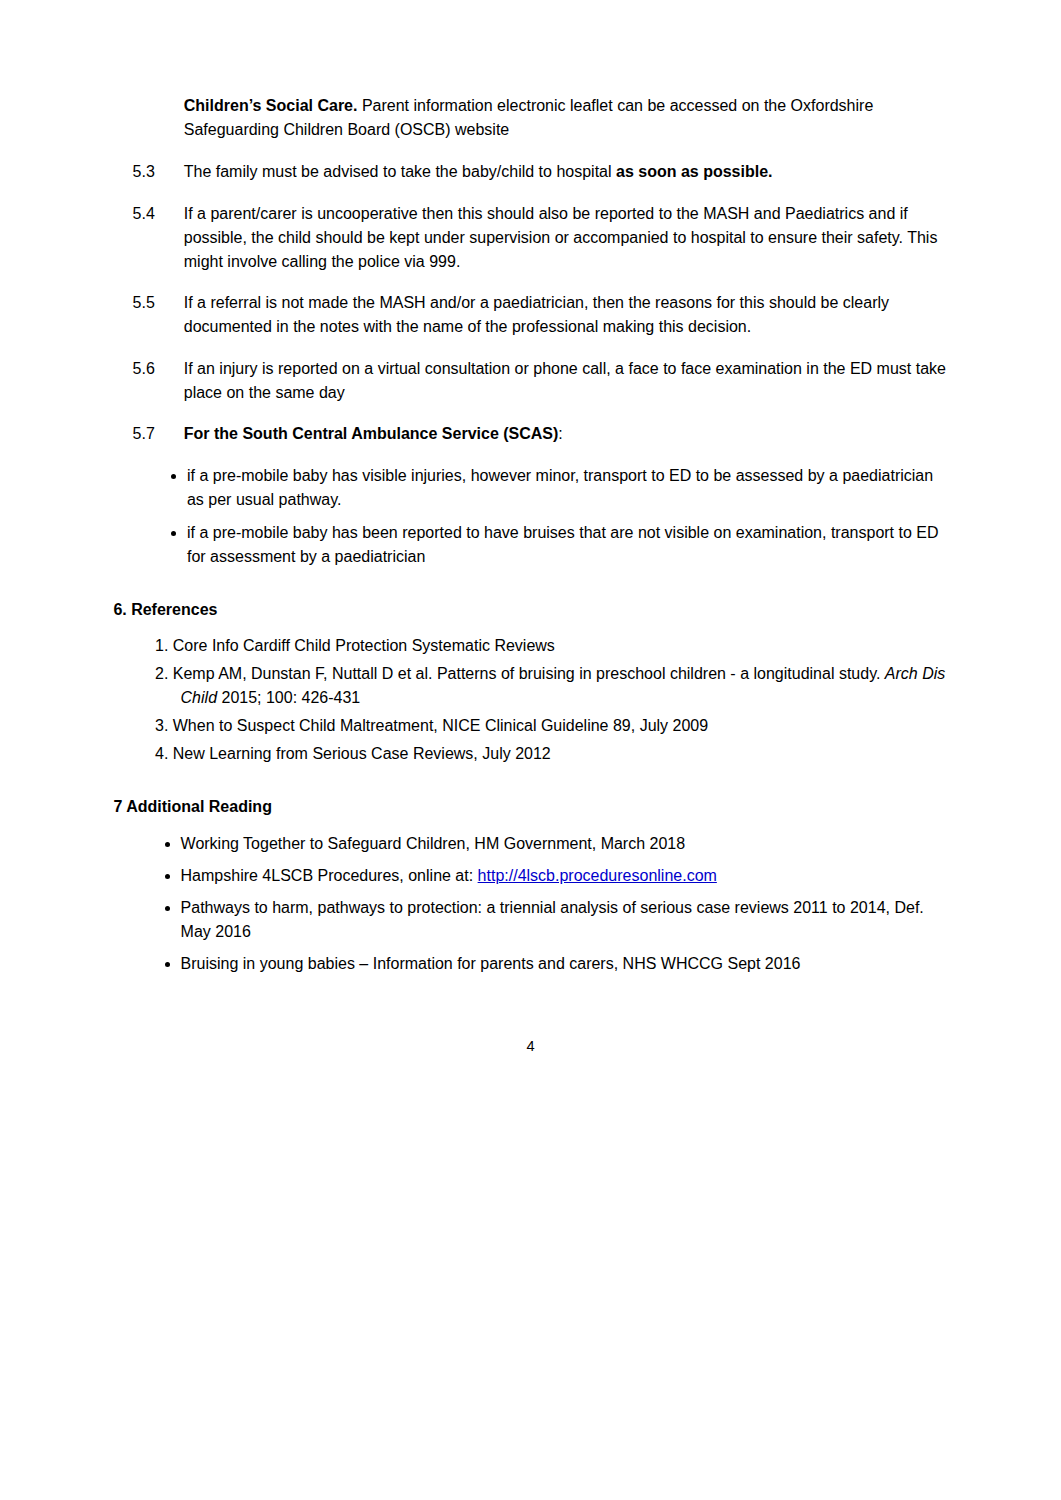Children’s Social Care. Parent information electronic leaflet can be accessed on the Oxfordshire Safeguarding Children Board (OSCB) website
5.3
The family must be advised to take the baby/child to hospital as soon as possible.
5.4
If a parent/carer is uncooperative then this should also be reported to the MASH and Paediatrics and if possible, the child should be kept under supervision or accompanied to hospital to ensure their safety. This might involve calling the police via 999.
5.5
If a referral is not made the MASH and/or a paediatrician, then the reasons for this should be clearly documented in the notes with the name of the professional making this decision.
5.6
If an injury is reported on a virtual consultation or phone call, a face to face examination in the ED must take place on the same day
5.7
For the South Central Ambulance Service (SCAS):
if a pre-mobile baby has visible injuries, however minor, transport to ED to be assessed by a paediatrician as per usual pathway.
if a pre-mobile baby has been reported to have bruises that are not visible on examination, transport to ED for assessment by a paediatrician
6. References
Core Info Cardiff Child Protection Systematic Reviews
Kemp AM, Dunstan F, Nuttall D et al. Patterns of bruising in preschool children - a longitudinal study. Arch Dis Child 2015; 100: 426-431
When to Suspect Child Maltreatment, NICE Clinical Guideline 89, July 2009
New Learning from Serious Case Reviews, July 2012
7 Additional Reading
Working Together to Safeguard Children, HM Government, March 2018
Hampshire 4LSCB Procedures, online at: http://4lscb.proceduresonline.com
Pathways to harm, pathways to protection: a triennial analysis of serious case reviews 2011 to 2014, Def. May 2016
Bruising in young babies – Information for parents and carers, NHS WHCCG Sept 2016
4